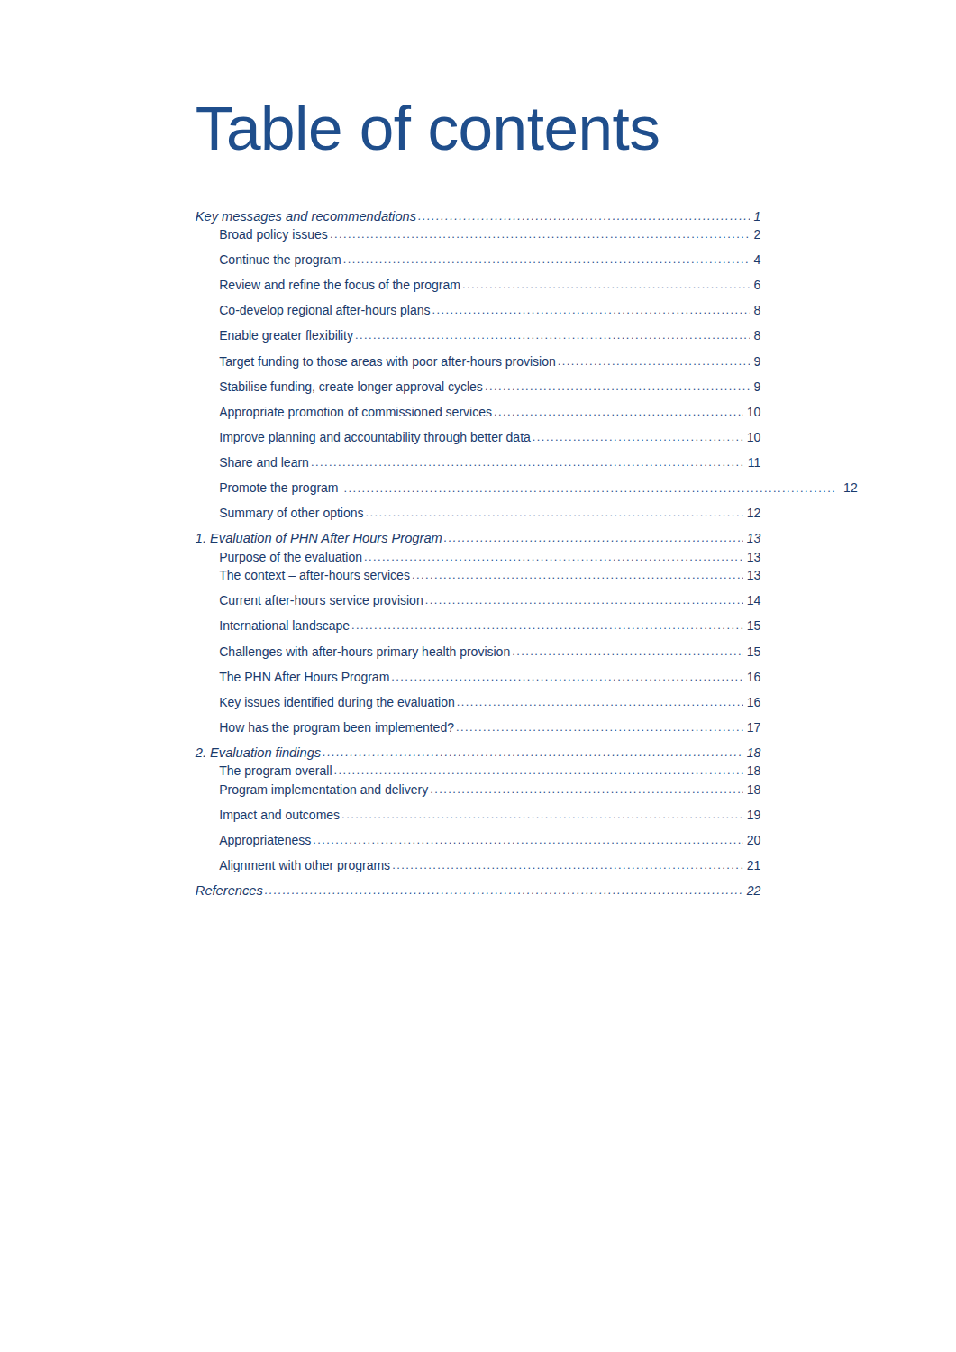Table of contents
Key messages and recommendations ........................................................................................................... 1
Broad policy issues ................................................................................................................. 2
Continue the program ............................................................................................................ 4
Review and refine the focus of the program ............................................................................ 6
Co-develop regional after-hours plans ..................................................................................... 8
Enable greater flexibility ......................................................................................................... 8
Target funding to those areas with poor after-hours provision ................................................... 9
Stabilise funding, create longer approval cycles ....................................................................... 9
Appropriate promotion of commissioned services .................................................................. 10
Improve planning and accountability through better data ................................................... 10
Share and learn ..................................................................................................................... 11
Promote the program </span ............................................................................................................. 12
Summary of other options ....................................................................................................... 12
1. Evaluation of PHN After Hours Program ..................................................................................... 13
Purpose of the evaluation ....................................................................................................... 13
The context – after-hours services ............................................................................................. 13
Current after-hours service provision ....................................................................................... 14
International landscape ........................................................................................................... 15
Challenges with after-hours primary health provision ............................................................ 15
The PHN After Hours Program ..................................................................................................... 16
Key issues identified during the evaluation ............................................................................. 16
How has the program been implemented? ........................................................................... 17
2. Evaluation findings ..................................................................................................................... 18
The program overall ............................................................................................................... 18
Program implementation and delivery ..................................................................................... 18
Impact and outcomes ............................................................................................................ 19
Appropriateness ..................................................................................................................... 20
Alignment with other programs ................................................................................................. 21
References ................................................................................................................................. 22